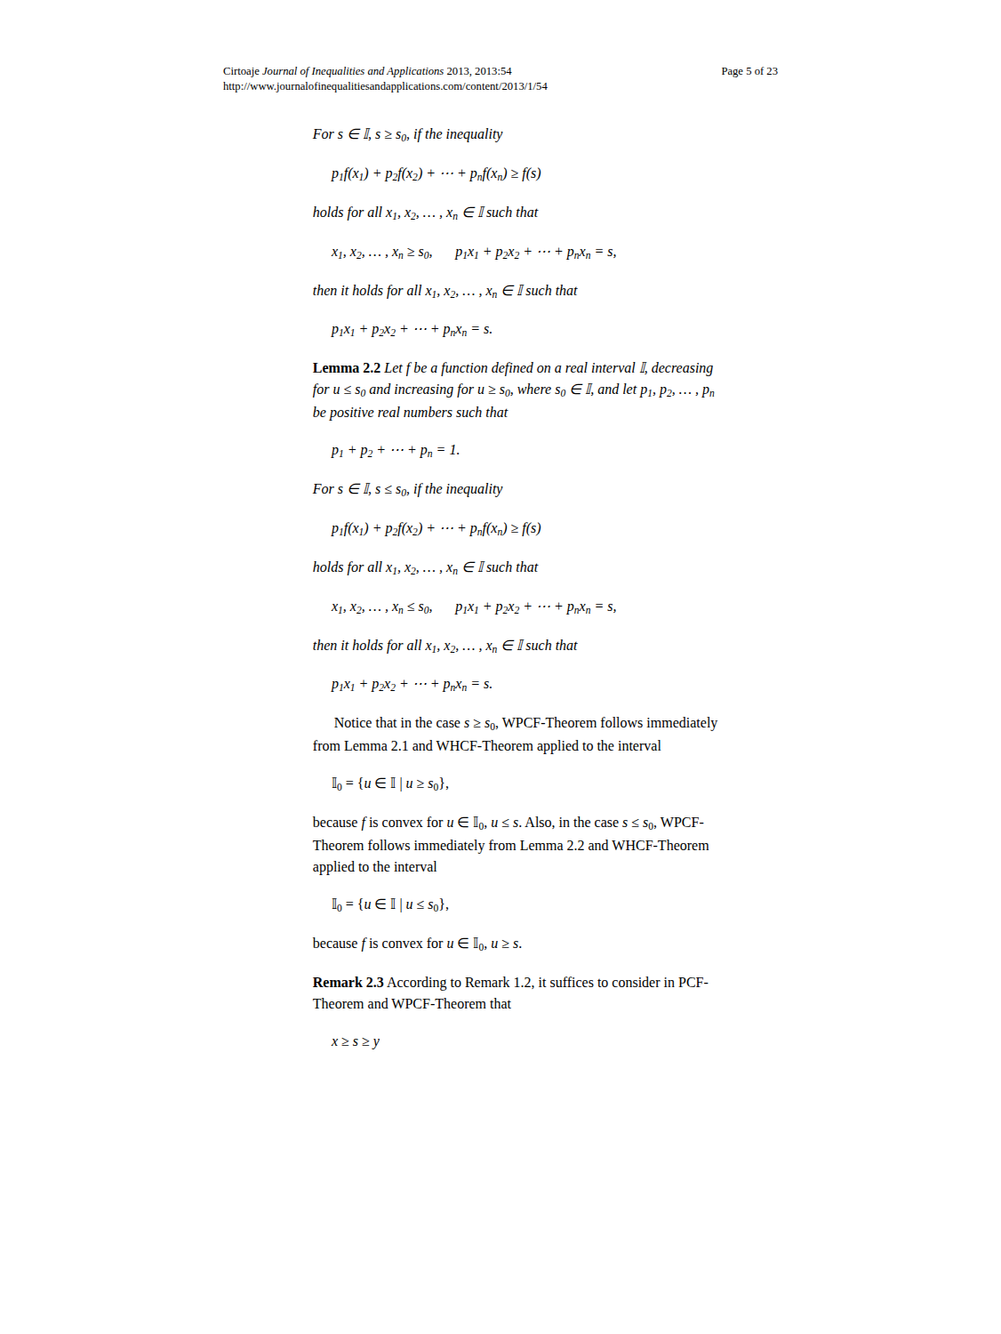Cirtoaje Journal of Inequalities and Applications 2013, 2013:54
http://www.journalofinequalitiesandapplications.com/content/2013/1/54
Page 5 of 23
For s ∈ 𝕀, s ≥ s0, if the inequality
p1f(x1) + p2f(x2) + ⋯ + pnf(xn) ≥ f(s)
holds for all x1, x2, … , xn ∈ 𝕀 such that
x1, x2, … , xn ≥ s0, p1x1 + p2x2 + ⋯ + pnxn = s,
then it holds for all x1, x2, … , xn ∈ 𝕀 such that
p1x1 + p2x2 + ⋯ + pnxn = s.
Lemma 2.2 Let f be a function defined on a real interval 𝕀, decreasing for u ≤ s0 and increasing for u ≥ s0, where s0 ∈ 𝕀, and let p1, p2, … , pn be positive real numbers such that
p1 + p2 + ⋯ + pn = 1.
For s ∈ 𝕀, s ≤ s0, if the inequality
p1f(x1) + p2f(x2) + ⋯ + pnf(xn) ≥ f(s)
holds for all x1, x2, … , xn ∈ 𝕀 such that
x1, x2, … , xn ≤ s0, p1x1 + p2x2 + ⋯ + pnxn = s,
then it holds for all x1, x2, … , xn ∈ 𝕀 such that
p1x1 + p2x2 + ⋯ + pnxn = s.
Notice that in the case s ≥ s0, WPCF-Theorem follows immediately from Lemma 2.1 and WHCF-Theorem applied to the interval
𝕀0 = {u ∈ 𝕀 | u ≥ s0},
because f is convex for u ∈ 𝕀0, u ≤ s. Also, in the case s ≤ s0, WPCF-Theorem follows immediately from Lemma 2.2 and WHCF-Theorem applied to the interval
𝕀0 = {u ∈ 𝕀 | u ≤ s0},
because f is convex for u ∈ 𝕀0, u ≥ s.
Remark 2.3 According to Remark 1.2, it suffices to consider in PCF-Theorem and WPCF-Theorem that
x ≥ s ≥ y